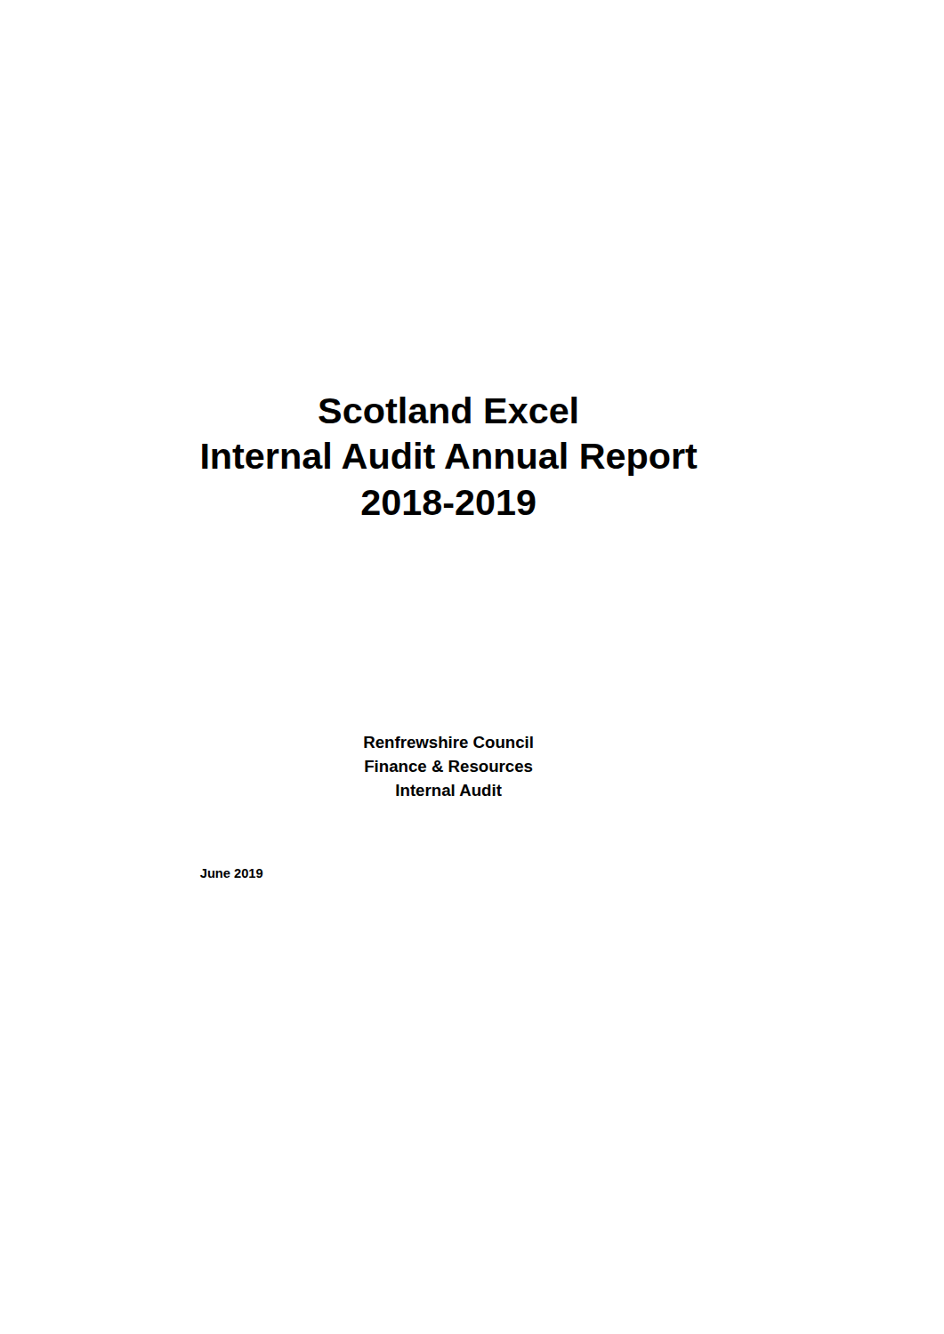Scotland Excel
Internal Audit Annual Report
2018-2019
Renfrewshire Council
Finance & Resources
Internal Audit
June 2019